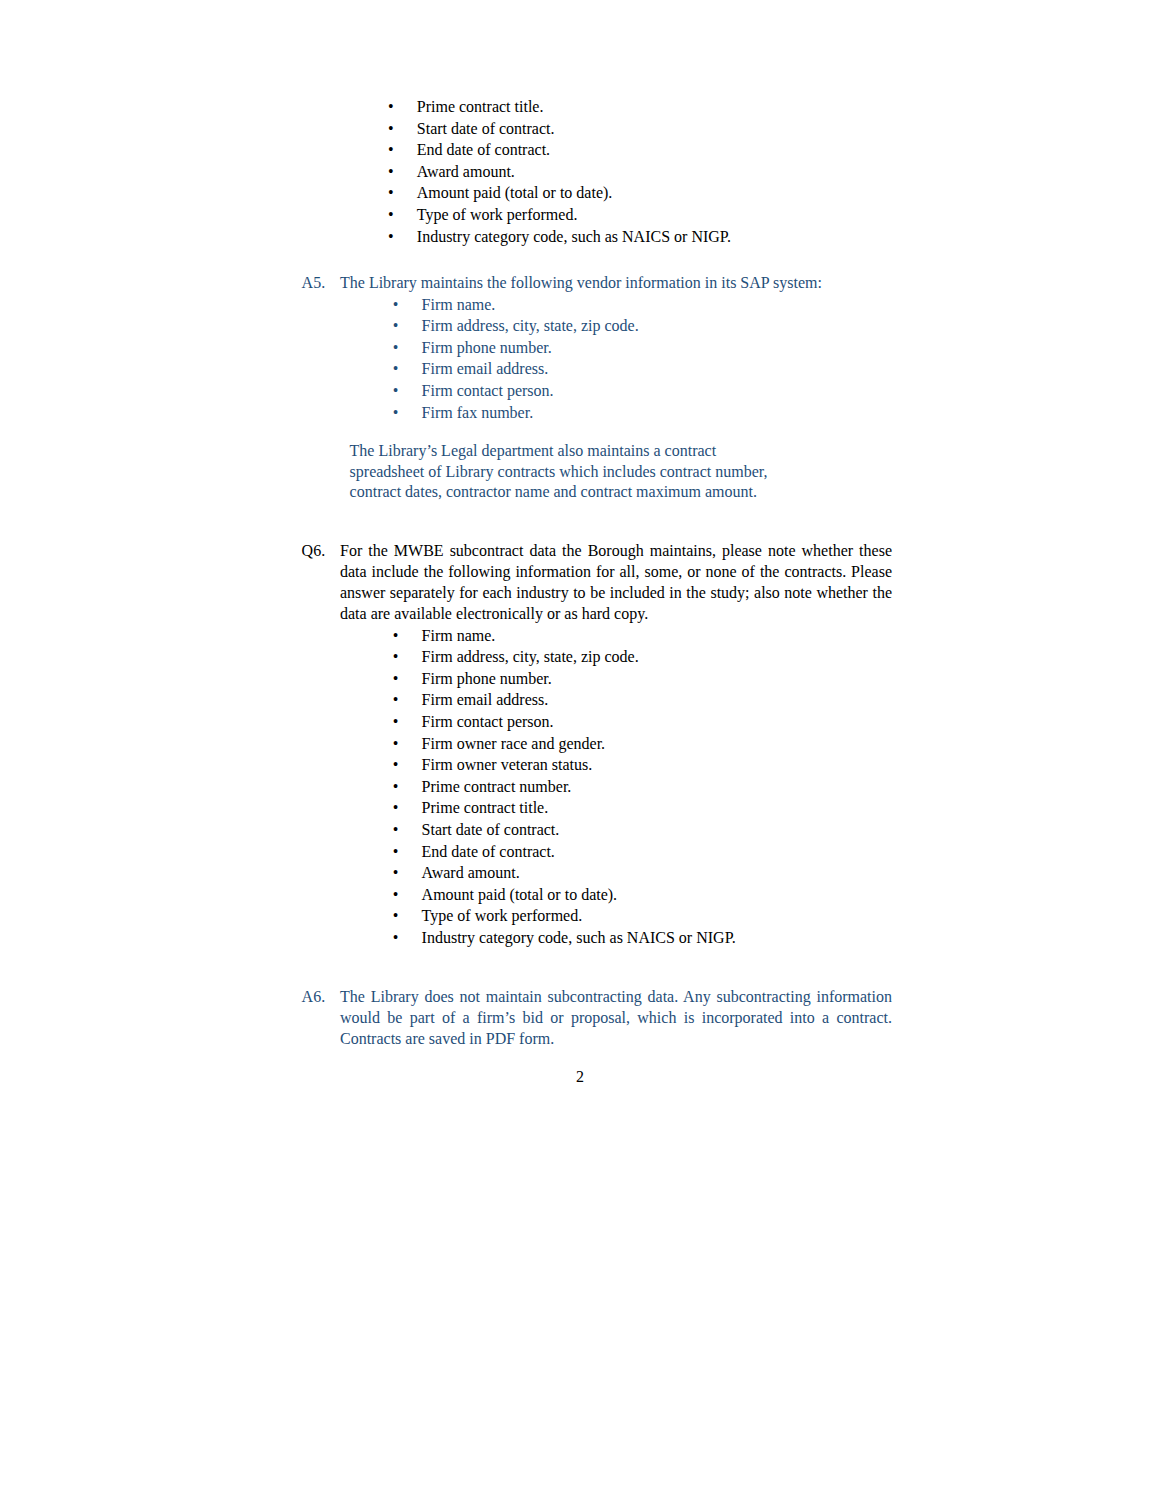Prime contract title.
Start date of contract.
End date of contract.
Award amount.
Amount paid (total or to date).
Type of work performed.
Industry category code, such as NAICS or NIGP.
A5.
The Library maintains the following vendor information in its SAP system:
Firm name.
Firm address, city, state, zip code.
Firm phone number.
Firm email address.
Firm contact person.
Firm fax number.
The Library’s Legal department also maintains a contract spreadsheet of Library contracts which includes contract number, contract dates, contractor name and contract maximum amount.
Q6.
For the MWBE subcontract data the Borough maintains, please note whether these data include the following information for all, some, or none of the contracts. Please answer separately for each industry to be included in the study; also note whether the data are available electronically or as hard copy.
Firm name.
Firm address, city, state, zip code.
Firm phone number.
Firm email address.
Firm contact person.
Firm owner race and gender.
Firm owner veteran status.
Prime contract number.
Prime contract title.
Start date of contract.
End date of contract.
Award amount.
Amount paid (total or to date).
Type of work performed.
Industry category code, such as NAICS or NIGP.
A6.
The Library does not maintain subcontracting data. Any subcontracting information would be part of a firm’s bid or proposal, which is incorporated into a contract. Contracts are saved in PDF form.
2